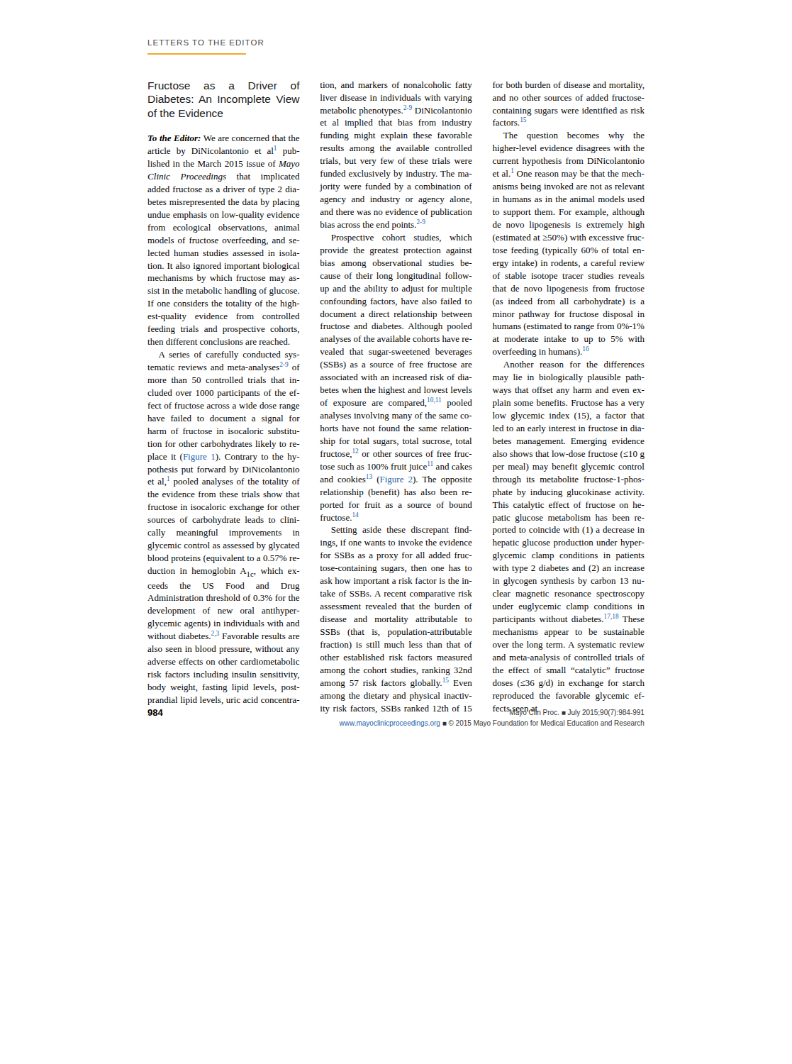Letters to the Editor
Fructose as a Driver of Diabetes: An Incomplete View of the Evidence
To the Editor: We are concerned that the article by DiNicolantonio et al1 published in the March 2015 issue of Mayo Clinic Proceedings that implicated added fructose as a driver of type 2 diabetes misrepresented the data by placing undue emphasis on low-quality evidence from ecological observations, animal models of fructose overfeeding, and selected human studies assessed in isolation. It also ignored important biological mechanisms by which fructose may assist in the metabolic handling of glucose. If one considers the totality of the highest-quality evidence from controlled feeding trials and prospective cohorts, then different conclusions are reached.
A series of carefully conducted systematic reviews and meta-analyses2-9 of more than 50 controlled trials that included over 1000 participants of the effect of fructose across a wide dose range have failed to document a signal for harm of fructose in isocaloric substitution for other carbohydrates likely to replace it (Figure 1). Contrary to the hypothesis put forward by DiNicolantonio et al,1 pooled analyses of the totality of the evidence from these trials show that fructose in isocaloric exchange for other sources of carbohydrate leads to clinically meaningful improvements in glycemic control as assessed by glycated blood proteins (equivalent to a 0.57% reduction in hemoglobin A1c, which exceeds the US Food and Drug Administration threshold of 0.3% for the development of new oral antihyperglycemic agents) in individuals with and without diabetes.2,3 Favorable results are also seen in blood pressure, without any adverse effects on other cardiometabolic risk factors including insulin sensitivity, body weight, fasting lipid levels, postprandial lipid levels, uric acid concentration, and markers of nonalcoholic fatty liver disease in individuals with varying metabolic phenotypes.2-9 DiNicolantonio et al implied that bias from industry funding might explain these favorable results among the available controlled trials, but very few of these trials were funded exclusively by industry. The majority were funded by a combination of agency and industry or agency alone, and there was no evidence of publication bias across the end points.2-9
Prospective cohort studies, which provide the greatest protection against bias among observational studies because of their long longitudinal follow-up and the ability to adjust for multiple confounding factors, have also failed to document a direct relationship between fructose and diabetes. Although pooled analyses of the available cohorts have revealed that sugar-sweetened beverages (SSBs) as a source of free fructose are associated with an increased risk of diabetes when the highest and lowest levels of exposure are compared,10,11 pooled analyses involving many of the same cohorts have not found the same relationship for total sugars, total sucrose, total fructose,12 or other sources of free fructose such as 100% fruit juice11 and cakes and cookies13 (Figure 2). The opposite relationship (benefit) has also been reported for fruit as a source of bound fructose.14
Setting aside these discrepant findings, if one wants to invoke the evidence for SSBs as a proxy for all added fructose-containing sugars, then one has to ask how important a risk factor is the intake of SSBs. A recent comparative risk assessment revealed that the burden of disease and mortality attributable to SSBs (that is, population-attributable fraction) is still much less than that of other established risk factors measured among the cohort studies, ranking 32nd among 57 risk factors globally.15 Even among the dietary and physical inactivity risk factors, SSBs ranked 12th of 15 for both burden of disease and mortality, and no other sources of added fructose-containing sugars were identified as risk factors.15
The question becomes why the higher-level evidence disagrees with the current hypothesis from DiNicolantonio et al.1 One reason may be that the mechanisms being invoked are not as relevant in humans as in the animal models used to support them. For example, although de novo lipogenesis is extremely high (estimated at ≥50%) with excessive fructose feeding (typically 60% of total energy intake) in rodents, a careful review of stable isotope tracer studies reveals that de novo lipogenesis from fructose (as indeed from all carbohydrate) is a minor pathway for fructose disposal in humans (estimated to range from 0%-1% at moderate intake to up to 5% with overfeeding in humans).16
Another reason for the differences may lie in biologically plausible pathways that offset any harm and even explain some benefits. Fructose has a very low glycemic index (15), a factor that led to an early interest in fructose in diabetes management. Emerging evidence also shows that low-dose fructose (≤10 g per meal) may benefit glycemic control through its metabolite fructose-1-phosphate by inducing glucokinase activity. This catalytic effect of fructose on hepatic glucose metabolism has been reported to coincide with (1) a decrease in hepatic glucose production under hyperglycemic clamp conditions in patients with type 2 diabetes and (2) an increase in glycogen synthesis by carbon 13 nuclear magnetic resonance spectroscopy under euglycemic clamp conditions in participants without diabetes.17,18 These mechanisms appear to be sustainable over the long term. A systematic review and meta-analysis of controlled trials of the effect of small “catalytic” fructose doses (≤36 g/d) in exchange for starch reproduced the favorable glycemic effects seen at
984
Mayo Clin Proc. ■ July 2015;90(7):984-991
www.mayoclinicproceedings.org ■ © 2015 Mayo Foundation for Medical Education and Research